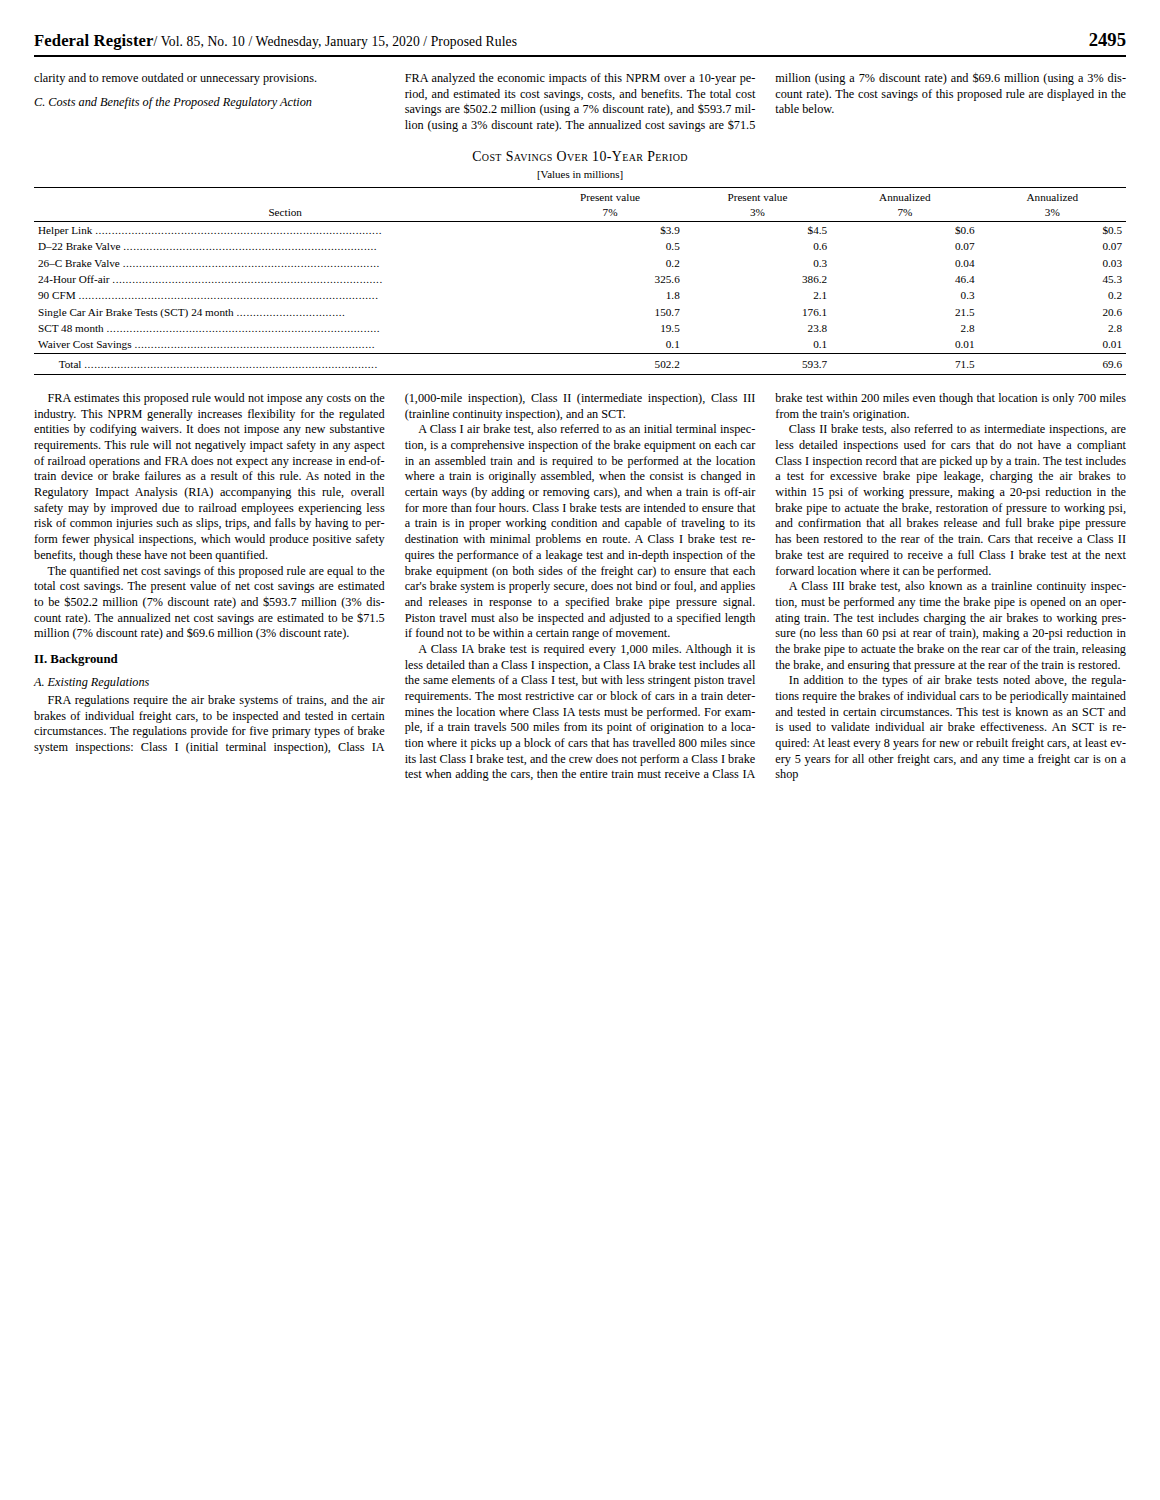Federal Register/ Vol. 85, No. 10 / Wednesday, January 15, 2020 / Proposed Rules
2495
clarity and to remove outdated or unnecessary provisions.
C. Costs and Benefits of the Proposed Regulatory Action
FRA analyzed the economic impacts of this NPRM over a 10-year period, and estimated its cost savings, costs, and benefits. The total cost savings are $502.2 million (using a 7% discount rate), and $593.7 million (using a 3% discount rate). The annualized cost savings are $71.5 million (using a 7% discount rate) and $69.6 million (using a 3% discount rate). The cost savings of this proposed rule are displayed in the table below.
Cost Savings Over 10-Year Period
[Values in millions]
| Section | Present value 7% | Present value 3% | Annualized 7% | Annualized 3% |
| --- | --- | --- | --- | --- |
| Helper Link ....................................................................................... | $3.9 | $4.5 | $0.6 | $0.5 |
| D–22 Brake Valve ............................................................................. | 0.5 | 0.6 | 0.07 | 0.07 |
| 26–C Brake Valve .............................................................................. | 0.2 | 0.3 | 0.04 | 0.03 |
| 24-Hour Off-air .................................................................................. | 325.6 | 386.2 | 46.4 | 45.3 |
| 90 CFM ........................................................................................... | 1.8 | 2.1 | 0.3 | 0.2 |
| Single Car Air Brake Tests (SCT) 24 month ................................. | 150.7 | 176.1 | 21.5 | 20.6 |
| SCT 48 month ................................................................................... | 19.5 | 23.8 | 2.8 | 2.8 |
| Waiver Cost Savings ......................................................................... | 0.1 | 0.1 | 0.01 | 0.01 |
| Total ......................................................................................... | 502.2 | 593.7 | 71.5 | 69.6 |
FRA estimates this proposed rule would not impose any costs on the industry. This NPRM generally increases flexibility for the regulated entities by codifying waivers. It does not impose any new substantive requirements. This rule will not negatively impact safety in any aspect of railroad operations and FRA does not expect any increase in end-of-train device or brake failures as a result of this rule. As noted in the Regulatory Impact Analysis (RIA) accompanying this rule, overall safety may by improved due to railroad employees experiencing less risk of common injuries such as slips, trips, and falls by having to perform fewer physical inspections, which would produce positive safety benefits, though these have not been quantified.
The quantified net cost savings of this proposed rule are equal to the total cost savings. The present value of net cost savings are estimated to be $502.2 million (7% discount rate) and $593.7 million (3% discount rate). The annualized net cost savings are estimated to be $71.5 million (7% discount rate) and $69.6 million (3% discount rate).
II. Background
A. Existing Regulations
FRA regulations require the air brake systems of trains, and the air brakes of individual freight cars, to be inspected and tested in certain circumstances. The regulations provide for five primary types of brake system inspections: Class I (initial terminal inspection), Class IA (1,000-mile inspection), Class II (intermediate inspection), Class III (trainline continuity inspection), and an SCT.
A Class I air brake test, also referred to as an initial terminal inspection, is a comprehensive inspection of the brake equipment on each car in an assembled train and is required to be performed at the location where a train is originally assembled, when the consist is changed in certain ways (by adding or removing cars), and when a train is off-air for more than four hours. Class I brake tests are intended to ensure that a train is in proper working condition and capable of traveling to its destination with minimal problems en route. A Class I brake test requires the performance of a leakage test and in-depth inspection of the brake equipment (on both sides of the freight car) to ensure that each car's brake system is properly secure, does not bind or foul, and applies and releases in response to a specified brake pipe pressure signal. Piston travel must also be inspected and adjusted to a specified length if found not to be within a certain range of movement.
A Class IA brake test is required every 1,000 miles. Although it is less detailed than a Class I inspection, a Class IA brake test includes all the same elements of a Class I test, but with less stringent piston travel requirements. The most restrictive car or block of cars in a train determines the location where Class IA tests must be performed. For example, if a train travels 500 miles from its point of origination to a location where it picks up a block of cars that has travelled 800 miles since its last Class I brake test, and the crew does not perform a Class I brake test when adding the cars, then the entire train must receive a Class IA brake test within 200 miles even though that location is only 700 miles from the train's origination.
Class II brake tests, also referred to as intermediate inspections, are less detailed inspections used for cars that do not have a compliant Class I inspection record that are picked up by a train. The test includes a test for excessive brake pipe leakage, charging the air brakes to within 15 psi of working pressure, making a 20-psi reduction in the brake pipe to actuate the brake, restoration of pressure to working psi, and confirmation that all brakes release and full brake pipe pressure has been restored to the rear of the train. Cars that receive a Class II brake test are required to receive a full Class I brake test at the next forward location where it can be performed.
A Class III brake test, also known as a trainline continuity inspection, must be performed any time the brake pipe is opened on an operating train. The test includes charging the air brakes to working pressure (no less than 60 psi at rear of train), making a 20-psi reduction in the brake pipe to actuate the brake on the rear car of the train, releasing the brake, and ensuring that pressure at the rear of the train is restored.
In addition to the types of air brake tests noted above, the regulations require the brakes of individual cars to be periodically maintained and tested in certain circumstances. This test is known as an SCT and is used to validate individual air brake effectiveness. An SCT is required: At least every 8 years for new or rebuilt freight cars, at least every 5 years for all other freight cars, and any time a freight car is on a shop